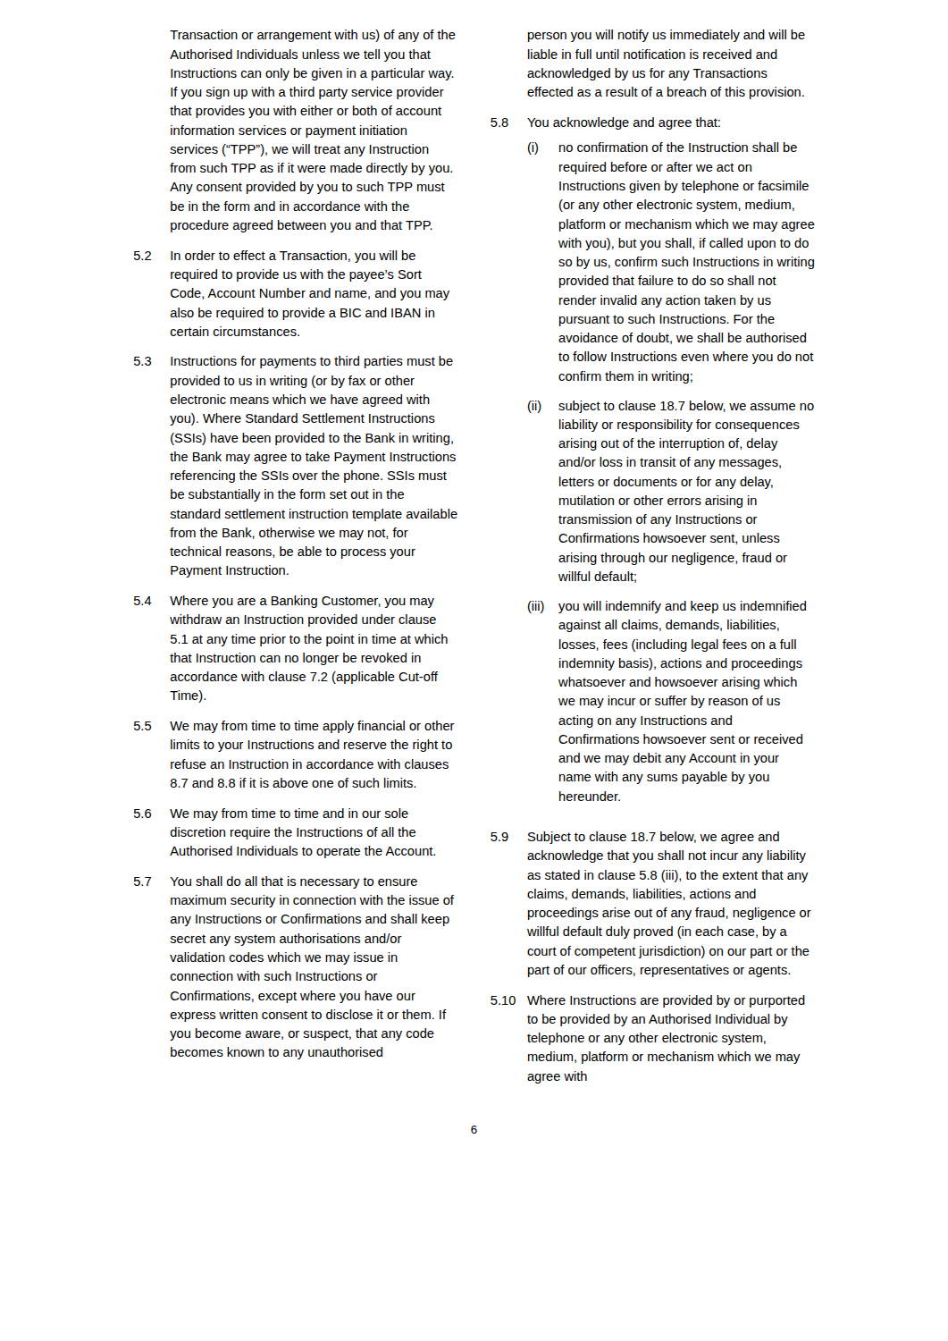Transaction or arrangement with us) of any of the Authorised Individuals unless we tell you that Instructions can only be given in a particular way. If you sign up with a third party service provider that provides you with either or both of account information services or payment initiation services (“TPP”), we will treat any Instruction from such TPP as if it were made directly by you. Any consent provided by you to such TPP must be in the form and in accordance with the procedure agreed between you and that TPP.
5.2
In order to effect a Transaction, you will be required to provide us with the payee’s Sort Code, Account Number and name, and you may also be required to provide a BIC and IBAN in certain circumstances.
5.3
Instructions for payments to third parties must be provided to us in writing (or by fax or other electronic means which we have agreed with you). Where Standard Settlement Instructions (SSIs) have been provided to the Bank in writing, the Bank may agree to take Payment Instructions referencing the SSIs over the phone. SSIs must be substantially in the form set out in the standard settlement instruction template available from the Bank, otherwise we may not, for technical reasons, be able to process your Payment Instruction.
5.4
Where you are a Banking Customer, you may withdraw an Instruction provided under clause 5.1 at any time prior to the point in time at which that Instruction can no longer be revoked in accordance with clause 7.2 (applicable Cut-off Time).
5.5
We may from time to time apply financial or other limits to your Instructions and reserve the right to refuse an Instruction in accordance with clauses 8.7 and 8.8 if it is above one of such limits.
5.6
We may from time to time and in our sole discretion require the Instructions of all the Authorised Individuals to operate the Account.
5.7
You shall do all that is necessary to ensure maximum security in connection with the issue of any Instructions or Confirmations and shall keep secret any system authorisations and/or validation codes which we may issue in connection with such Instructions or Confirmations, except where you have our express written consent to disclose it or them. If you become aware, or suspect, that any code becomes known to any unauthorised
person you will notify us immediately and will be liable in full until notification is received and acknowledged by us for any Transactions effected as a result of a breach of this provision.
5.8
You acknowledge and agree that:
(i) no confirmation of the Instruction shall be required before or after we act on Instructions given by telephone or facsimile (or any other electronic system, medium, platform or mechanism which we may agree with you), but you shall, if called upon to do so by us, confirm such Instructions in writing provided that failure to do so shall not render invalid any action taken by us pursuant to such Instructions. For the avoidance of doubt, we shall be authorised to follow Instructions even where you do not confirm them in writing;
(ii) subject to clause 18.7 below, we assume no liability or responsibility for consequences arising out of the interruption of, delay and/or loss in transit of any messages, letters or documents or for any delay, mutilation or other errors arising in transmission of any Instructions or Confirmations howsoever sent, unless arising through our negligence, fraud or willful default;
(iii) you will indemnify and keep us indemnified against all claims, demands, liabilities, losses, fees (including legal fees on a full indemnity basis), actions and proceedings whatsoever and howsoever arising which we may incur or suffer by reason of us acting on any Instructions and Confirmations howsoever sent or received and we may debit any Account in your name with any sums payable by you hereunder.
5.9
Subject to clause 18.7 below, we agree and acknowledge that you shall not incur any liability as stated in clause 5.8 (iii), to the extent that any claims, demands, liabilities, actions and proceedings arise out of any fraud, negligence or willful default duly proved (in each case, by a court of competent jurisdiction) on our part or the part of our officers, representatives or agents.
5.10
Where Instructions are provided by or purported to be provided by an Authorised Individual by telephone or any other electronic system, medium, platform or mechanism which we may agree with
6